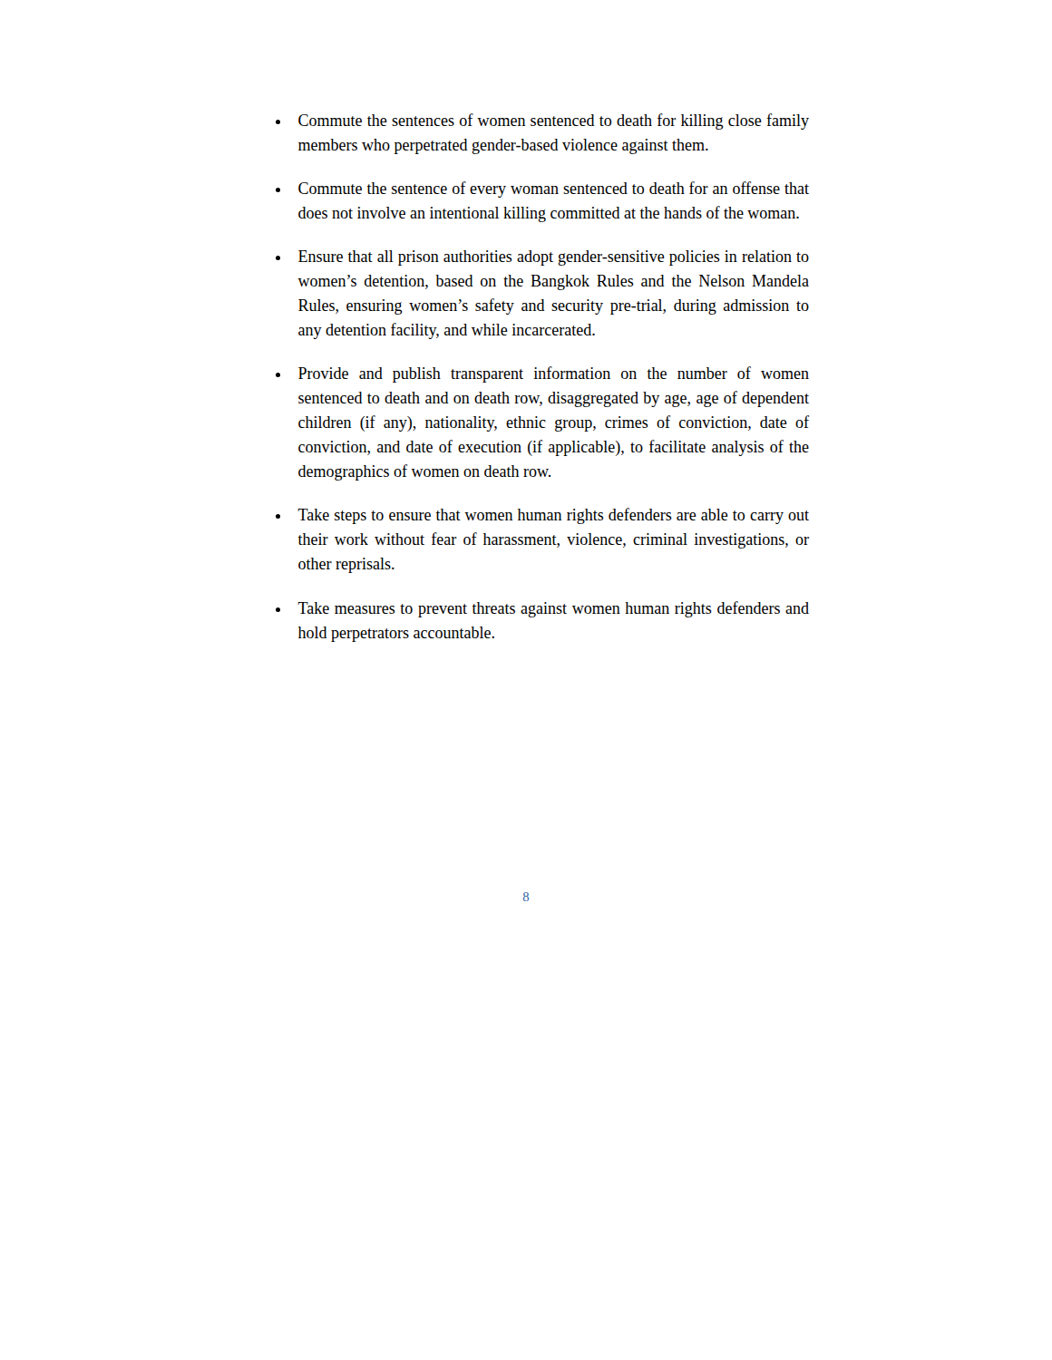Commute the sentences of women sentenced to death for killing close family members who perpetrated gender-based violence against them.
Commute the sentence of every woman sentenced to death for an offense that does not involve an intentional killing committed at the hands of the woman.
Ensure that all prison authorities adopt gender-sensitive policies in relation to women’s detention, based on the Bangkok Rules and the Nelson Mandela Rules, ensuring women’s safety and security pre-trial, during admission to any detention facility, and while incarcerated.
Provide and publish transparent information on the number of women sentenced to death and on death row, disaggregated by age, age of dependent children (if any), nationality, ethnic group, crimes of conviction, date of conviction, and date of execution (if applicable), to facilitate analysis of the demographics of women on death row.
Take steps to ensure that women human rights defenders are able to carry out their work without fear of harassment, violence, criminal investigations, or other reprisals.
Take measures to prevent threats against women human rights defenders and hold perpetrators accountable.
8